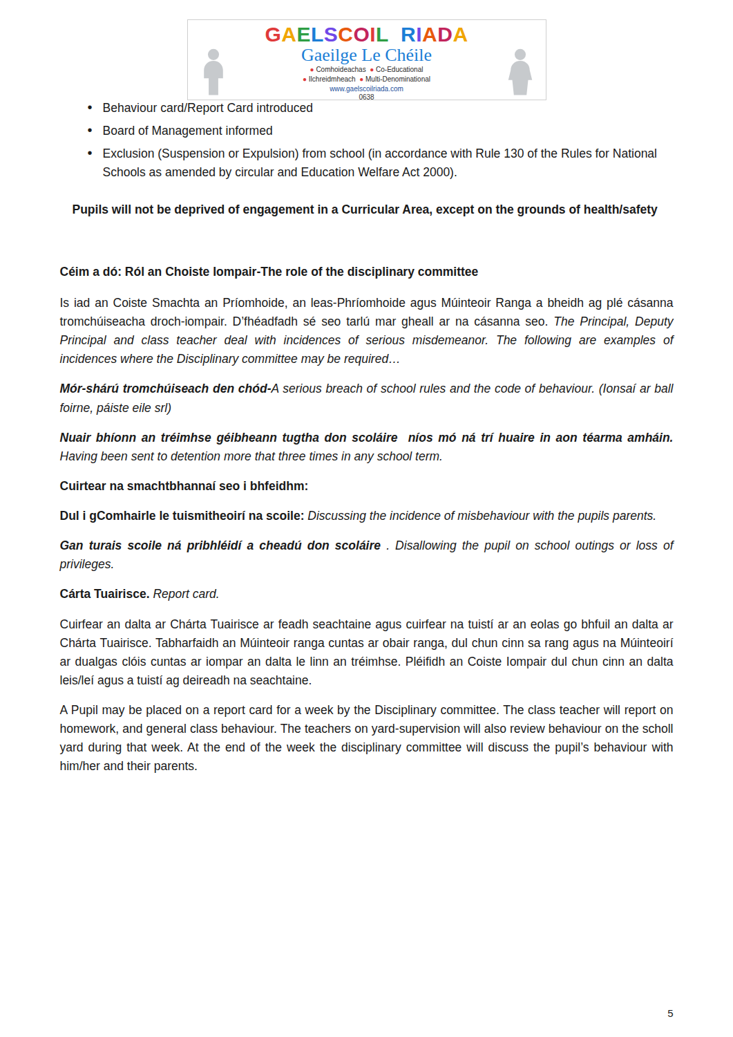GAELSCOIL RIADA
Gaeilge Le Chéile
● Comhoideachas ● Co-Educational
● Ilchreidmheach ● Multi-Denominational
www.gaelscoilriada.com
0638
Behaviour card/Report Card introduced
Board of Management informed
Exclusion (Suspension or Expulsion) from school (in accordance with Rule 130 of the Rules for National Schools as amended by circular and Education Welfare Act 2000).
Pupils will not be deprived of engagement in a Curricular Area, except on the grounds of health/safety
Céim a dó: Ról an Choiste Iompair-The role of the disciplinary committee
Is iad an Coiste Smachta an Príomhoide, an leas-Phríomhoide agus Múinteoir Ranga a bheidh ag plé cásanna tromchúiseacha droch-iompair. D’fhéadfadh sé seo tarlú mar gheall ar na cásanna seo. The Principal, Deputy Principal and class teacher deal with incidences of serious misdemeanor. The following are examples of incidences where the Disciplinary committee may be required…
Mór-shárú tromchúiseach den chód-A serious breach of school rules and the code of behaviour. (Ionsaí ar ball foirne, páiste eile srl)
Nuair bhíonn an tréimhse géibheann tugtha don scoláire níos mó ná trí huaire in aon téarma amháin. Having been sent to detention more that three times in any school term.
Cuirtear na smachtbhannaí seo i bhfeidhm:
Dul i gComhairle le tuismitheoirí na scoile: Discussing the incidence of misbehaviour with the pupils parents.
Gan turais scoile ná pribhléidí a cheadú don scoláire . Disallowing the pupil on school outings or loss of privileges.
Cárta Tuairisce. Report card.
Cuirfear an dalta ar Chárta Tuairisce ar feadh seachtaine agus cuirfear na tuistí ar an eolas go bhfuil an dalta ar Chárta Tuairisce. Tabharfaidh an Múinteoir ranga cuntas ar obair ranga, dul chun cinn sa rang agus na Múinteoirí ar dualgas clóis cuntas ar iompar an dalta le linn an tréimhse. Pléifidh an Coiste Iompair dul chun cinn an dalta leis/leí agus a tuistí ag deireadh na seachtaine.
A Pupil may be placed on a report card for a week by the Disciplinary committee. The class teacher will report on homework, and general class behaviour. The teachers on yard-supervision will also review behaviour on the scholl yard during that week. At the end of the week the disciplinary committee will discuss the pupil’s behaviour with him/her and their parents.
5